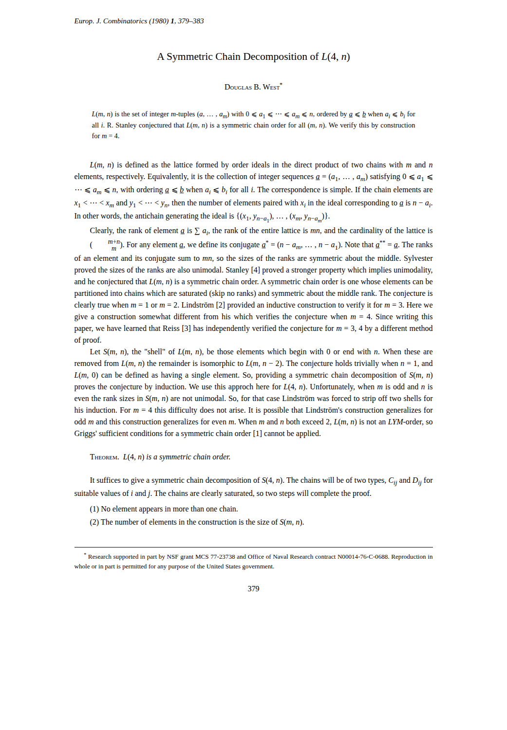Europ. J. Combinatorics (1980) 1, 379–383
A Symmetric Chain Decomposition of L(4, n)
Douglas B. West*
L(m, n) is the set of integer m-tuples (a, … , am) with 0 ⩽ a1 ⩽ ⋯ ⩽ am ⩽ n, ordered by a ⩽ b when ai ⩽ bi for all i. R. Stanley conjectured that L(m, n) is a symmetric chain order for all (m, n). We verify this by construction for m = 4.
L(m, n) is defined as the lattice formed by order ideals in the direct product of two chains with m and n elements, respectively. Equivalently, it is the collection of integer sequences a = (a1, … , am) satisfying 0 ⩽ a1 ⩽ ⋯ ⩽ am ⩽ n, with ordering a ⩽ b when ai ⩽ bi for all i. The correspondence is simple. If the chain elements are x1 < ⋯ < xm and y1 < ⋯ < yn, then the number of elements paired with xi in the ideal corresponding to a is n − ai. In other words, the antichain generating the ideal is {(x1, yn−a1), … , (xm, yn−am)}.
Clearly, the rank of element a is ∑ ai, the rank of the entire lattice is mn, and the cardinality of the lattice is (m+n m). For any element a, we define its conjugate a* = (n − am, … , n − a1). Note that a** = a. The ranks of an element and its conjugate sum to mn, so the sizes of the ranks are symmetric about the middle. Sylvester proved the sizes of the ranks are also unimodal. Stanley [4] proved a stronger property which implies unimodality, and he conjectured that L(m, n) is a symmetric chain order. A symmetric chain order is one whose elements can be partitioned into chains which are saturated (skip no ranks) and symmetric about the middle rank. The conjecture is clearly true when m = 1 or m = 2. Lindström [2] provided an inductive construction to verify it for m = 3. Here we give a construction somewhat different from his which verifies the conjecture when m = 4. Since writing this paper, we have learned that Reiss [3] has independently verified the conjecture for m = 3, 4 by a different method of proof.
Let S(m, n), the "shell" of L(m, n), be those elements which begin with 0 or end with n. When these are removed from L(m, n) the remainder is isomorphic to L(m, n − 2). The conjecture holds trivially when n = 1, and L(m, 0) can be defined as having a single element. So, providing a symmetric chain decomposition of S(m, n) proves the conjecture by induction. We use this approch here for L(4, n). Unfortunately, when m is odd and n is even the rank sizes in S(m, n) are not unimodal. So, for that case Lindström was forced to strip off two shells for his induction. For m = 4 this difficulty does not arise. It is possible that Lindström's construction generalizes for odd m and this construction generalizes for even m. When m and n both exceed 2, L(m, n) is not an LYM-order, so Griggs' sufficient conditions for a symmetric chain order [1] cannot be applied.
Theorem. L(4, n) is a symmetric chain order.
It suffices to give a symmetric chain decomposition of S(4, n). The chains will be of two types, Cij and Dij for suitable values of i and j. The chains are clearly saturated, so two steps will complete the proof.
(1) No element appears in more than one chain.
(2) The number of elements in the construction is the size of S(m, n).
* Research supported in part by NSF grant MCS 77-23738 and Office of Naval Research contract N00014-76-C-0688. Reproduction in whole or in part is permitted for any purpose of the United States government.
379